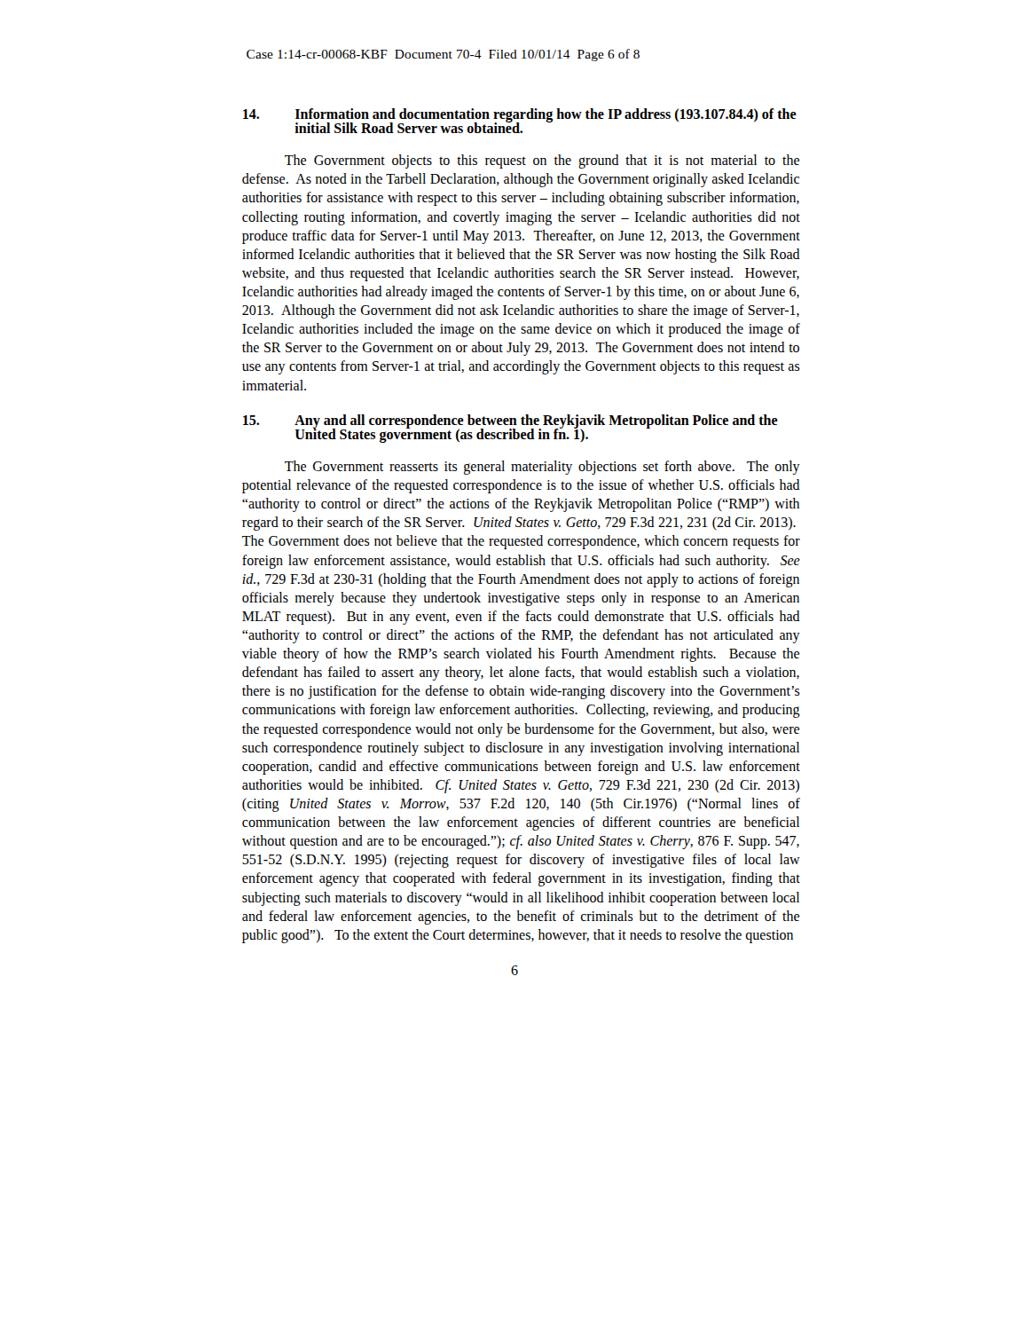Case 1:14-cr-00068-KBF Document 70-4 Filed 10/01/14 Page 6 of 8
14. Information and documentation regarding how the IP address (193.107.84.4) of the initial Silk Road Server was obtained.
The Government objects to this request on the ground that it is not material to the defense. As noted in the Tarbell Declaration, although the Government originally asked Icelandic authorities for assistance with respect to this server – including obtaining subscriber information, collecting routing information, and covertly imaging the server – Icelandic authorities did not produce traffic data for Server-1 until May 2013. Thereafter, on June 12, 2013, the Government informed Icelandic authorities that it believed that the SR Server was now hosting the Silk Road website, and thus requested that Icelandic authorities search the SR Server instead. However, Icelandic authorities had already imaged the contents of Server-1 by this time, on or about June 6, 2013. Although the Government did not ask Icelandic authorities to share the image of Server-1, Icelandic authorities included the image on the same device on which it produced the image of the SR Server to the Government on or about July 29, 2013. The Government does not intend to use any contents from Server-1 at trial, and accordingly the Government objects to this request as immaterial.
15. Any and all correspondence between the Reykjavik Metropolitan Police and the United States government (as described in fn. 1).
The Government reasserts its general materiality objections set forth above. The only potential relevance of the requested correspondence is to the issue of whether U.S. officials had “authority to control or direct” the actions of the Reykjavik Metropolitan Police (“RMP”) with regard to their search of the SR Server. United States v. Getto, 729 F.3d 221, 231 (2d Cir. 2013). The Government does not believe that the requested correspondence, which concern requests for foreign law enforcement assistance, would establish that U.S. officials had such authority. See id., 729 F.3d at 230-31 (holding that the Fourth Amendment does not apply to actions of foreign officials merely because they undertook investigative steps only in response to an American MLAT request). But in any event, even if the facts could demonstrate that U.S. officials had “authority to control or direct” the actions of the RMP, the defendant has not articulated any viable theory of how the RMP’s search violated his Fourth Amendment rights. Because the defendant has failed to assert any theory, let alone facts, that would establish such a violation, there is no justification for the defense to obtain wide-ranging discovery into the Government’s communications with foreign law enforcement authorities. Collecting, reviewing, and producing the requested correspondence would not only be burdensome for the Government, but also, were such correspondence routinely subject to disclosure in any investigation involving international cooperation, candid and effective communications between foreign and U.S. law enforcement authorities would be inhibited. Cf. United States v. Getto, 729 F.3d 221, 230 (2d Cir. 2013) (citing United States v. Morrow, 537 F.2d 120, 140 (5th Cir.1976) (“Normal lines of communication between the law enforcement agencies of different countries are beneficial without question and are to be encouraged.”); cf. also United States v. Cherry, 876 F. Supp. 547, 551-52 (S.D.N.Y. 1995) (rejecting request for discovery of investigative files of local law enforcement agency that cooperated with federal government in its investigation, finding that subjecting such materials to discovery “would in all likelihood inhibit cooperation between local and federal law enforcement agencies, to the benefit of criminals but to the detriment of the public good”). To the extent the Court determines, however, that it needs to resolve the question
6